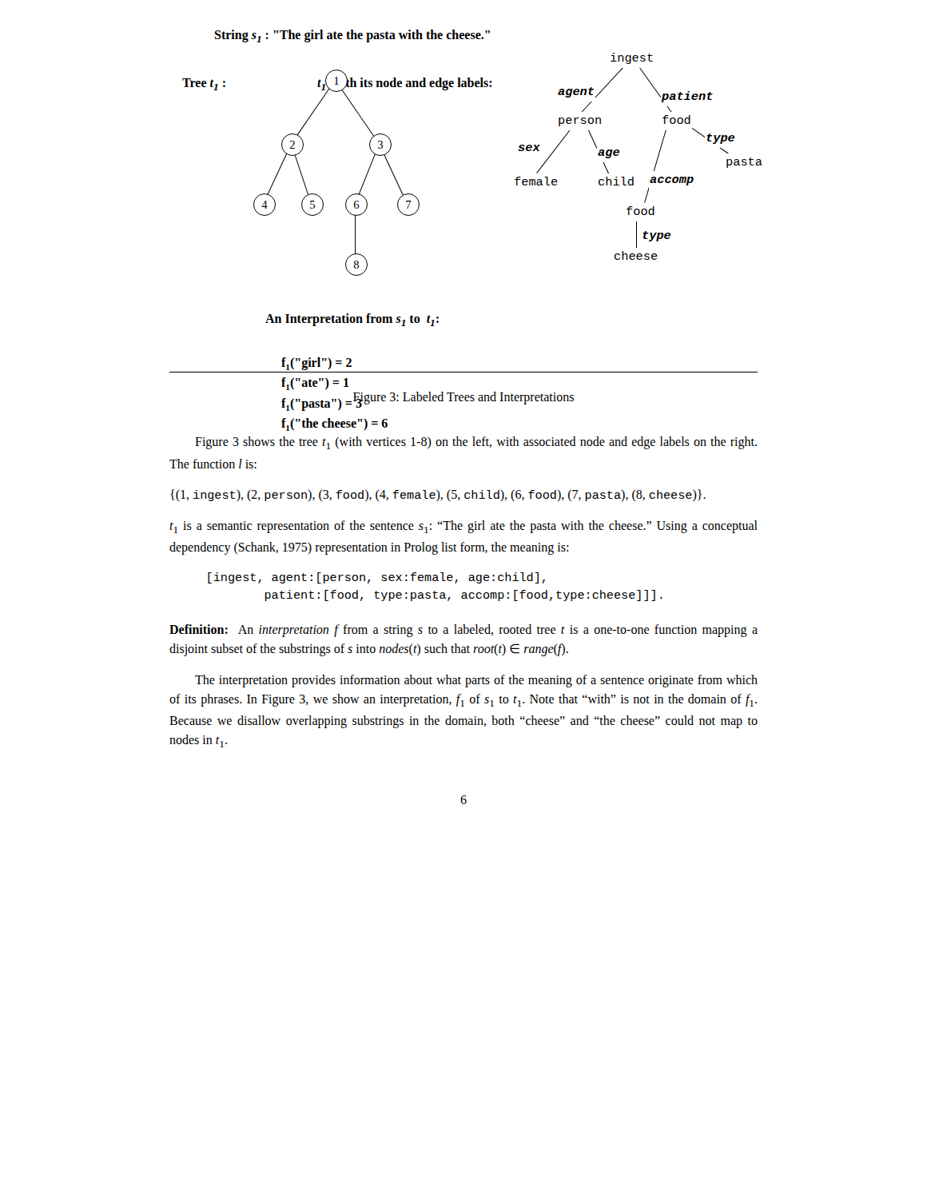String s1 : "The girl ate the pasta with the cheese."
Tree t1 :
t1 with its node and edge labels:
1
2
3
4
5
6
7
8
ingest
person
food
female
child
pasta
food
cheese
agent
patient
sex
age
type
accomp
type
An Interpretation from s1 to t1:
f1("girl") = 2
f1("ate") = 1
f1("pasta") = 3
f1("the cheese") = 6
Figure 3: Labeled Trees and Interpretations
Figure 3 shows the tree t1 (with vertices 1-8) on the left, with associated node and edge labels on the right. The function l is:
{(1, ingest), (2, person), (3, food), (4, female), (5, child), (6, food), (7, pasta), (8, cheese)}.
t1 is a semantic representation of the sentence s1: “The girl ate the pasta with the cheese.” Using a conceptual dependency (Schank, 1975) representation in Prolog list form, the meaning is:
[ingest, agent:[person, sex:female, age:child],
        patient:[food, type:pasta, accomp:[food,type:cheese]]].
Definition: An interpretation f from a string s to a labeled, rooted tree t is a one-to-one function mapping a disjoint subset of the substrings of s into nodes(t) such that root(t) ∈ range(f).
The interpretation provides information about what parts of the meaning of a sentence originate from which of its phrases. In Figure 3, we show an interpretation, f1 of s1 to t1. Note that “with” is not in the domain of f1. Because we disallow overlapping substrings in the domain, both “cheese” and “the cheese” could not map to nodes in t1.
6